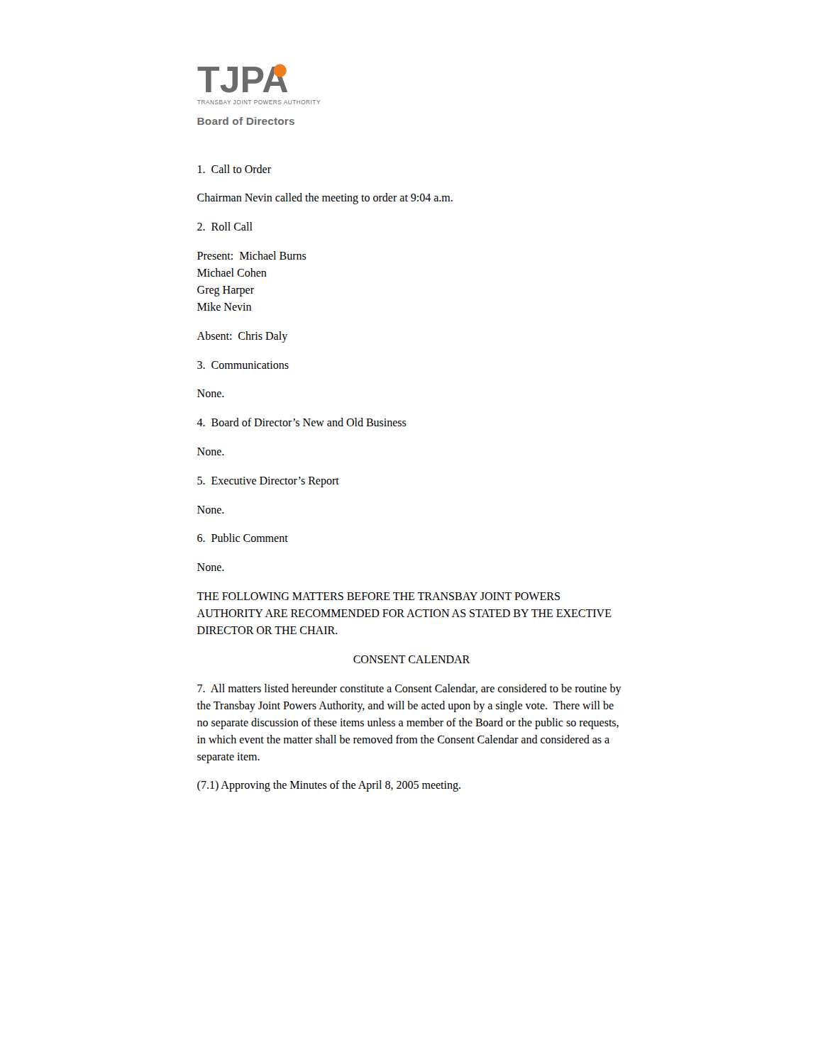TJPA TRANSBAY JOINT POWERS AUTHORITY
Board of Directors
1. Call to Order
Chairman Nevin called the meeting to order at 9:04 a.m.
2. Roll Call
Present: Michael Burns
Michael Cohen
Greg Harper
Mike Nevin
Absent: Chris Daly
3. Communications
None.
4. Board of Director’s New and Old Business
None.
5. Executive Director’s Report
None.
6. Public Comment
None.
THE FOLLOWING MATTERS BEFORE THE TRANSBAY JOINT POWERS AUTHORITY ARE RECOMMENDED FOR ACTION AS STATED BY THE EXECTIVE DIRECTOR OR THE CHAIR.
CONSENT CALENDAR
7. All matters listed hereunder constitute a Consent Calendar, are considered to be routine by the Transbay Joint Powers Authority, and will be acted upon by a single vote. There will be no separate discussion of these items unless a member of the Board or the public so requests, in which event the matter shall be removed from the Consent Calendar and considered as a separate item.
(7.1) Approving the Minutes of the April 8, 2005 meeting.